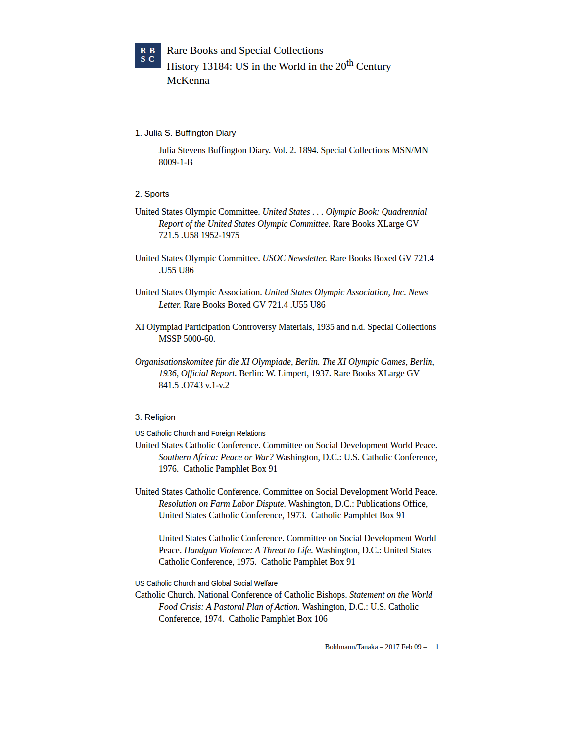R B S C
Rare Books and Special Collections
History 13184: US in the World in the 20th Century – McKenna
1. Julia S. Buffington Diary
Julia Stevens Buffington Diary. Vol. 2. 1894. Special Collections MSN/MN 8009-1-B
2. Sports
United States Olympic Committee. United States . . . Olympic Book: Quadrennial Report of the United States Olympic Committee. Rare Books XLarge GV 721.5 .U58 1952-1975
United States Olympic Committee. USOC Newsletter. Rare Books Boxed GV 721.4 .U55 U86
United States Olympic Association. United States Olympic Association, Inc. News Letter. Rare Books Boxed GV 721.4 .U55 U86
XI Olympiad Participation Controversy Materials, 1935 and n.d. Special Collections MSSP 5000-60.
Organisationskomitee für die XI Olympiade, Berlin. The XI Olympic Games, Berlin, 1936, Official Report. Berlin: W. Limpert, 1937. Rare Books XLarge GV 841.5 .O743 v.1-v.2
3. Religion
US Catholic Church and Foreign Relations
United States Catholic Conference. Committee on Social Development World Peace. Southern Africa: Peace or War? Washington, D.C.: U.S. Catholic Conference, 1976. Catholic Pamphlet Box 91
United States Catholic Conference. Committee on Social Development World Peace. Resolution on Farm Labor Dispute. Washington, D.C.: Publications Office, United States Catholic Conference, 1973. Catholic Pamphlet Box 91
United States Catholic Conference. Committee on Social Development World Peace. Handgun Violence: A Threat to Life. Washington, D.C.: United States Catholic Conference, 1975. Catholic Pamphlet Box 91
US Catholic Church and Global Social Welfare
Catholic Church. National Conference of Catholic Bishops. Statement on the World Food Crisis: A Pastoral Plan of Action. Washington, D.C.: U.S. Catholic Conference, 1974. Catholic Pamphlet Box 106
Bohlmann/Tanaka – 2017 Feb 09 –1